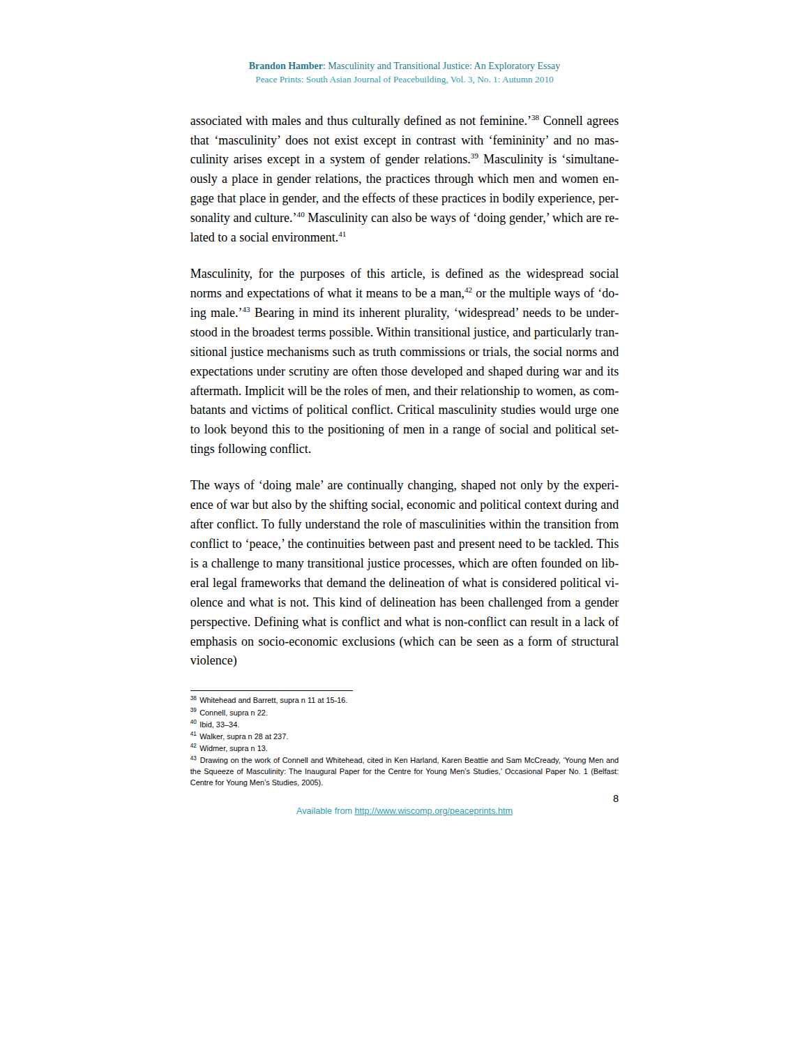Brandon Hamber: Masculinity and Transitional Justice: An Exploratory Essay
Peace Prints: South Asian Journal of Peacebuilding, Vol. 3, No. 1: Autumn 2010
associated with males and thus culturally defined as not feminine.’38 Connell agrees that ‘masculinity’ does not exist except in contrast with ‘femininity’ and no masculinity arises except in a system of gender relations.39 Masculinity is ‘simultaneously a place in gender relations, the practices through which men and women engage that place in gender, and the effects of these practices in bodily experience, personality and culture.’40 Masculinity can also be ways of ‘doing gender,’ which are related to a social environment.41
Masculinity, for the purposes of this article, is defined as the widespread social norms and expectations of what it means to be a man,42 or the multiple ways of ‘doing male.’43 Bearing in mind its inherent plurality, ‘widespread’ needs to be understood in the broadest terms possible. Within transitional justice, and particularly transitional justice mechanisms such as truth commissions or trials, the social norms and expectations under scrutiny are often those developed and shaped during war and its aftermath. Implicit will be the roles of men, and their relationship to women, as combatants and victims of political conflict. Critical masculinity studies would urge one to look beyond this to the positioning of men in a range of social and political settings following conflict.
The ways of ‘doing male’ are continually changing, shaped not only by the experience of war but also by the shifting social, economic and political context during and after conflict. To fully understand the role of masculinities within the transition from conflict to ‘peace,’ the continuities between past and present need to be tackled. This is a challenge to many transitional justice processes, which are often founded on liberal legal frameworks that demand the delineation of what is considered political violence and what is not. This kind of delineation has been challenged from a gender perspective. Defining what is conflict and what is non-conflict can result in a lack of emphasis on socio-economic exclusions (which can be seen as a form of structural violence)
38 Whitehead and Barrett, supra n 11 at 15-16.
39 Connell, supra n 22.
40 Ibid, 33–34.
41 Walker, supra n 28 at 237.
42 Widmer, supra n 13.
43 Drawing on the work of Connell and Whitehead, cited in Ken Harland, Karen Beattie and Sam McCready, ‘Young Men and the Squeeze of Masculinity: The Inaugural Paper for the Centre for Young Men’s Studies,’ Occasional Paper No. 1 (Belfast: Centre for Young Men’s Studies, 2005).
8
Available from http://www.wiscomp.org/peaceprints.htm